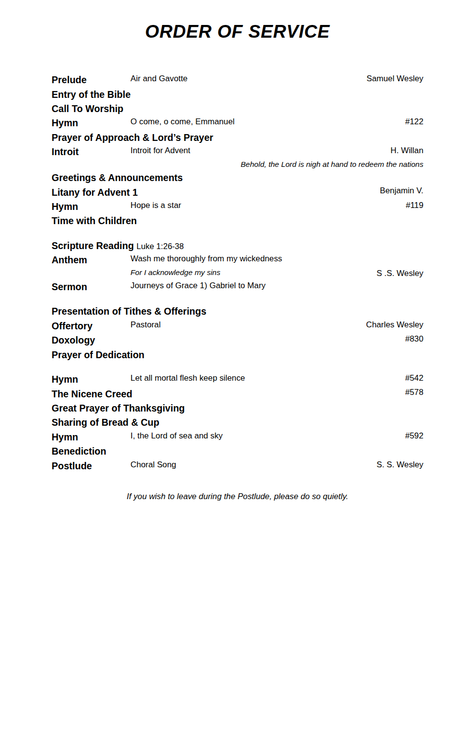ORDER OF SERVICE
| Prelude | Air and Gavotte | Samuel Wesley |
| Entry of the Bible |
| Call To Worship |
| Hymn | O come, o come, Emmanuel | #122 |
| Prayer of Approach & Lord’s Prayer |
| Introit | Introit for Advent | H. Willan |
| | Behold, the Lord is nigh at hand to redeem the nations |
| Greetings & Announcements |
| Litany for Advent 1 | Benjamin V. |
| Hymn | Hope is a star | #119 |
| Time with Children |
| Scripture Reading Luke 1:26-38 | |
| Anthem | Wash me thoroughly from my wickedness |
| | For I acknowledge my sins | S .S. Wesley |
| Sermon | Journeys of Grace 1) Gabriel to Mary |
| Presentation of Tithes & Offerings |
| Offertory | Pastoral | Charles Wesley |
| Doxology | | #830 |
| Prayer of Dedication |
| Hymn | Let all mortal flesh keep silence | #542 |
| The Nicene Creed | #578 |
| Great Prayer of Thanksgiving |
| Sharing of Bread & Cup |
| Hymn | I, the Lord of sea and sky | #592 |
| Benediction |
| Postlude | Choral Song | S. S. Wesley |
If you wish to leave during the Postlude, please do so quietly.